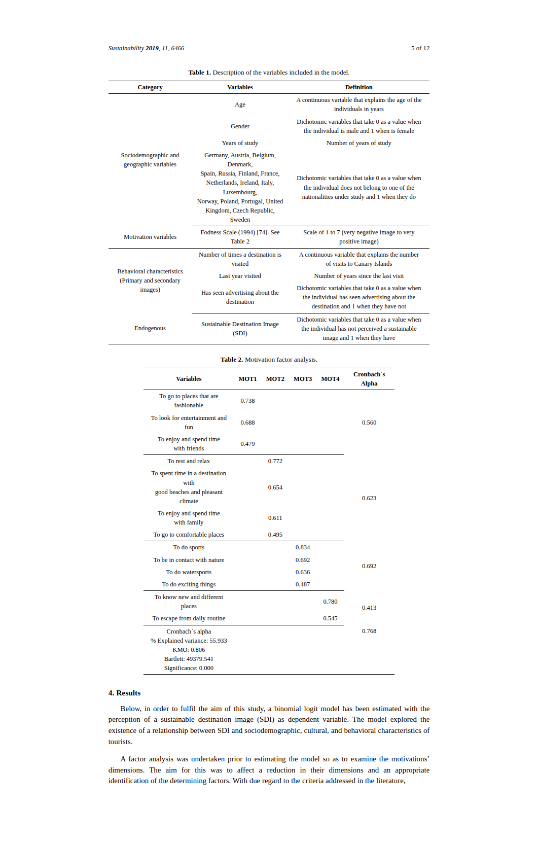Sustainability 2019, 11, 6466
5 of 12
Table 1. Description of the variables included in the model.
| Category | Variables | Definition |
| --- | --- | --- |
| Sociodemographic and geographic variables | Age | A continuous variable that explains the age of the individuals in years |
| Gender | Dichotomic variables that take 0 as a value when the individual is male and 1 when is female |
| Years of study | Number of years of study |
| Germany, Austria, Belgium, Denmark, Spain, Russia, Finland, France, Netherlands, Ireland, Italy, Luxembourg, Norway, Poland, Portugal, United Kingdom, Czech Republic, Sweden | Dichotomic variables that take 0 as a value when the individual does not belong to one of the nationalities under study and 1 when they do |
| Motivation variables | Fodness Scale (1994) [ 74 ]. See Table 2 | Scale of 1 to 7 (very negative image to very positive image) |
| Behavioral characteristics (Primary and secondary images) | Number of times a destination is visited | A continuous variable that explains the number of visits to Canary Islands |
| Last year visited | Number of years since the last visit |
| Has seen advertising about the destination | Dichotomic variables that take 0 as a value when the individual has seen advertising about the destination and 1 when they have not |
| Endogenous | Sustainable Destination Image (SDI) | Dichotomic variables that take 0 as a value when the individual has not perceived a sustainable image and 1 when they have |
Table 2. Motivation factor analysis.
| Variables | MOT1 | MOT2 | MOT3 | MOT4 | Cronbach´s Alpha |
| --- | --- | --- | --- | --- | --- |
| To go to places that are fashionable | 0.738 | | | | 0.560 |
| To look for entertainment and fun | 0.688 | | | |
| To enjoy and spend time with friends | 0.479 | | | |
| To rest and relax | | 0.772 | | | 0.623 |
| To spent time in a destination with good beaches and pleasant climate | | 0.654 | | |
| To enjoy and spend time with family | | 0.611 | | |
| To go to comfortable places | | 0.495 | | |
| To do sports | | | 0.834 | | 0.692 |
| To be in contact with nature | | | 0.692 | |
| To do watersports | | | 0.636 | |
| To do exciting things | | | 0.487 | |
| To know new and different places | | | | 0.780 | 0.413 |
| To escape from daily routine | | | | 0.545 |
| Cronbach´s alpha % Explained variance: 55.933 KMO: 0.806 Bartlett: 49379.541 Significance: 0.000 | | | | | 0.768 |
4. Results
Below, in order to fulfil the aim of this study, a binomial logit model has been estimated with the perception of a sustainable destination image (SDI) as dependent variable. The model explored the existence of a relationship between SDI and sociodemographic, cultural, and behavioral characteristics of tourists.
A factor analysis was undertaken prior to estimating the model so as to examine the motivations’ dimensions. The aim for this was to affect a reduction in their dimensions and an appropriate identification of the determining factors. With due regard to the criteria addressed in the literature,